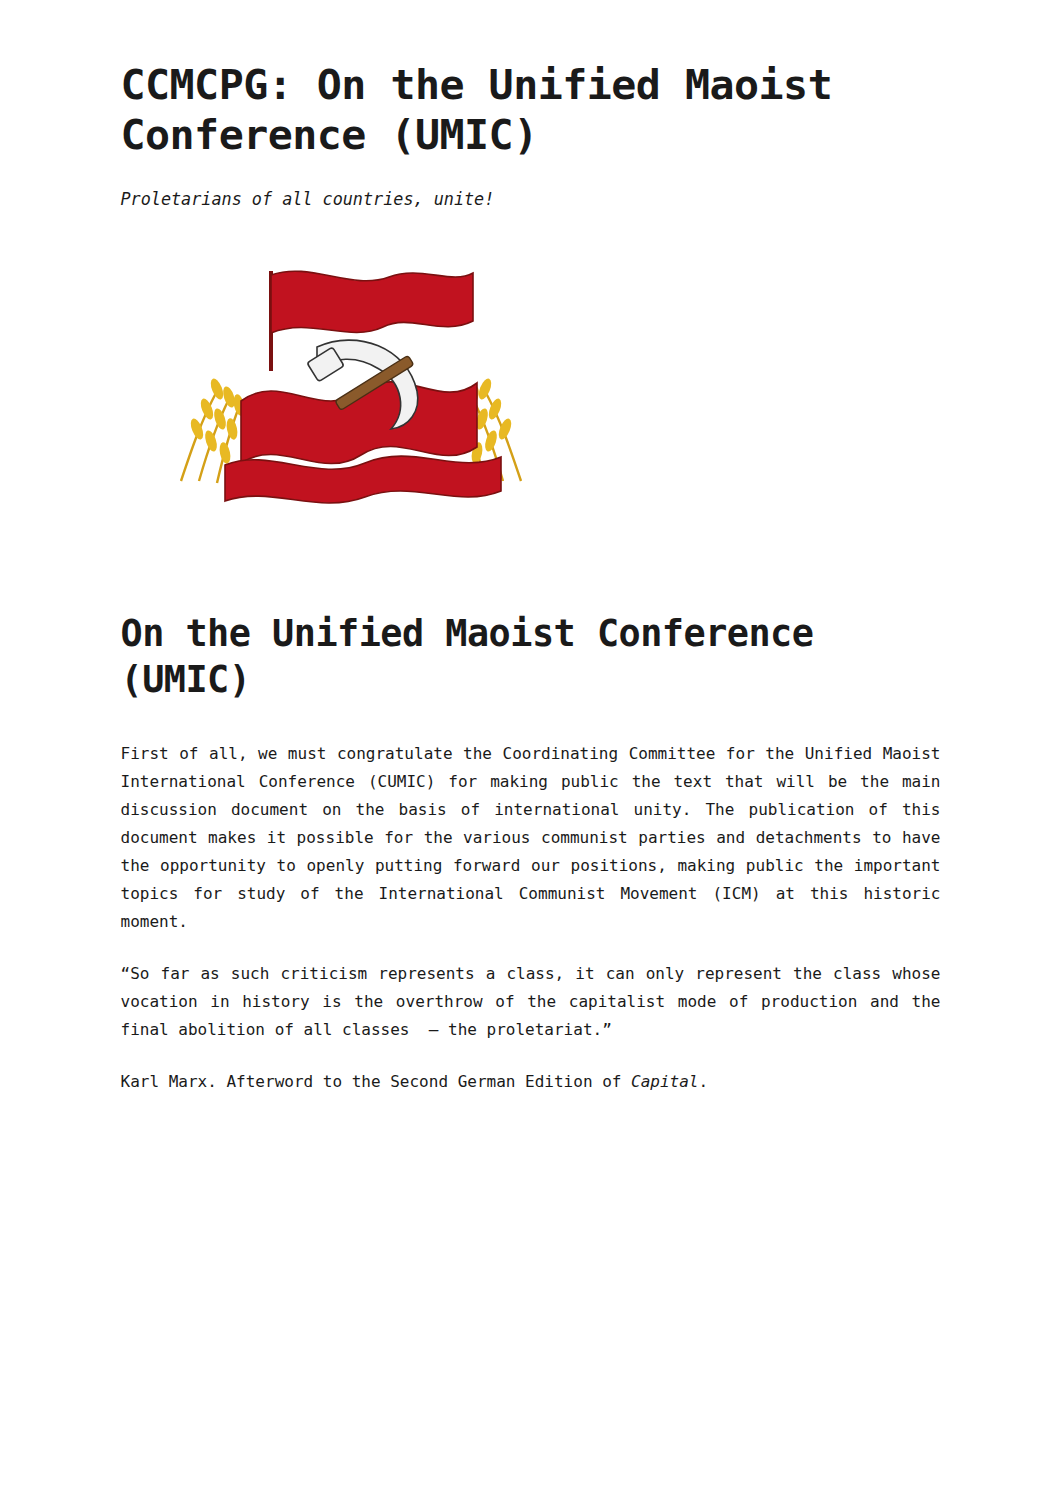CCMCPG: On the Unified Maoist Conference (UMIC)
Proletarians of all countries, unite!
Communist emblem: red flag with hammer, sickle and wheat
On the Unified Maoist Conference (UMIC)
First of all, we must congratulate the Coordinating Committee for the Unified Maoist International Conference (CUMIC) for making public the text that will be the main discussion document on the basis of international unity. The publication of this document makes it possible for the various communist parties and detachments to have the opportunity to openly putting forward our positions, making public the important topics for study of the International Communist Movement (ICM) at this historic moment.
“So far as such criticism represents a class, it can only represent the class whose vocation in history is the overthrow of the capitalist mode of production and the final abolition of all classes — the proletariat.”
Karl Marx. Afterword to the Second German Edition of Capital.